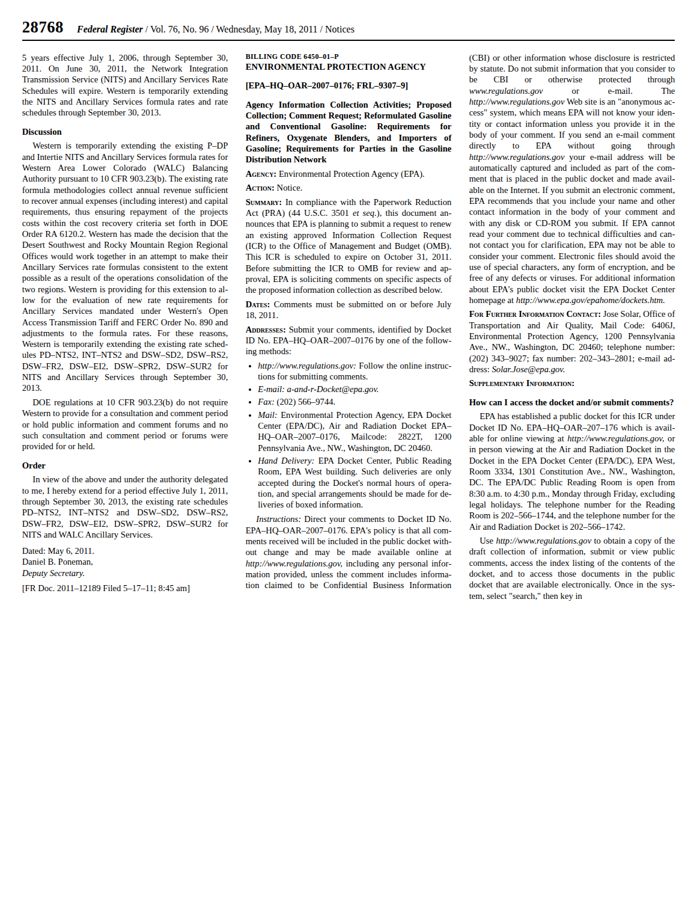28768
Federal Register / Vol. 76, No. 96 / Wednesday, May 18, 2011 / Notices
5 years effective July 1, 2006, through September 30, 2011. On June 30, 2011, the Network Integration Transmission Service (NITS) and Ancillary Services Rate Schedules will expire. Western is temporarily extending the NITS and Ancillary Services formula rates and rate schedules through September 30, 2013.
Discussion
Western is temporarily extending the existing P–DP and Intertie NITS and Ancillary Services formula rates for Western Area Lower Colorado (WALC) Balancing Authority pursuant to 10 CFR 903.23(b). The existing rate formula methodologies collect annual revenue sufficient to recover annual expenses (including interest) and capital requirements, thus ensuring repayment of the projects costs within the cost recovery criteria set forth in DOE Order RA 6120.2. Western has made the decision that the Desert Southwest and Rocky Mountain Region Regional Offices would work together in an attempt to make their Ancillary Services rate formulas consistent to the extent possible as a result of the operations consolidation of the two regions. Western is providing for this extension to allow for the evaluation of new rate requirements for Ancillary Services mandated under Western's Open Access Transmission Tariff and FERC Order No. 890 and adjustments to the formula rates. For these reasons, Western is temporarily extending the existing rate schedules PD–NTS2, INT–NTS2 and DSW–SD2, DSW–RS2, DSW–FR2, DSW–EI2, DSW–SPR2, DSW–SUR2 for NITS and Ancillary Services through September 30, 2013.
DOE regulations at 10 CFR 903.23(b) do not require Western to provide for a consultation and comment period or hold public information and comment forums and no such consultation and comment period or forums were provided for or held.
Order
In view of the above and under the authority delegated to me, I hereby extend for a period effective July 1, 2011, through September 30, 2013, the existing rate schedules PD–NTS2, INT–NTS2 and DSW–SD2, DSW–RS2, DSW–FR2, DSW–EI2, DSW–SPR2, DSW–SUR2 for NITS and WALC Ancillary Services.
Dated: May 6, 2011.
Daniel B. Poneman,
Deputy Secretary.
[FR Doc. 2011–12189 Filed 5–17–11; 8:45 am]
BILLING CODE 6450–01–P
ENVIRONMENTAL PROTECTION AGENCY
[EPA–HQ–OAR–2007–0176; FRL–9307–9]
Agency Information Collection Activities; Proposed Collection; Comment Request; Reformulated Gasoline and Conventional Gasoline: Requirements for Refiners, Oxygenate Blenders, and Importers of Gasoline; Requirements for Parties in the Gasoline Distribution Network
Agency: Environmental Protection Agency (EPA).
Action: Notice.
Summary: In compliance with the Paperwork Reduction Act (PRA) (44 U.S.C. 3501 et seq.), this document announces that EPA is planning to submit a request to renew an existing approved Information Collection Request (ICR) to the Office of Management and Budget (OMB). This ICR is scheduled to expire on October 31, 2011. Before submitting the ICR to OMB for review and approval, EPA is soliciting comments on specific aspects of the proposed information collection as described below.
Dates: Comments must be submitted on or before July 18, 2011.
Addresses: Submit your comments, identified by Docket ID No. EPA–HQ–OAR–2007–0176 by one of the following methods:
http://www.regulations.gov: Follow the online instructions for submitting comments.
E-mail: a-and-r-Docket@epa.gov.
Fax: (202) 566–9744.
Mail: Environmental Protection Agency, EPA Docket Center (EPA/DC), Air and Radiation Docket EPA–HQ–OAR–2007–0176, Mailcode: 2822T, 1200 Pennsylvania Ave., NW., Washington, DC 20460.
Hand Delivery: EPA Docket Center, Public Reading Room, EPA West building. Such deliveries are only accepted during the Docket's normal hours of operation, and special arrangements should be made for deliveries of boxed information.
Instructions: Direct your comments to Docket ID No. EPA–HQ–OAR–2007–0176. EPA's policy is that all comments received will be included in the public docket without change and may be made available online at http://www.regulations.gov, including any personal information provided, unless the comment includes information claimed to be Confidential Business Information (CBI) or other information whose disclosure is restricted by statute. Do not submit information that you consider to be CBI or otherwise protected through www.regulations.gov or e-mail. The http://www.regulations.gov Web site is an "anonymous access" system, which means EPA will not know your identity or contact information unless you provide it in the body of your comment. If you send an e-mail comment directly to EPA without going through http://www.regulations.gov your e-mail address will be automatically captured and included as part of the comment that is placed in the public docket and made available on the Internet. If you submit an electronic comment, EPA recommends that you include your name and other contact information in the body of your comment and with any disk or CD-ROM you submit. If EPA cannot read your comment due to technical difficulties and cannot contact you for clarification, EPA may not be able to consider your comment. Electronic files should avoid the use of special characters, any form of encryption, and be free of any defects or viruses. For additional information about EPA's public docket visit the EPA Docket Center homepage at http://www.epa.gov/epahome/dockets.htm.
For Further Information Contact: Jose Solar, Office of Transportation and Air Quality, Mail Code: 6406J, Environmental Protection Agency, 1200 Pennsylvania Ave., NW., Washington, DC 20460; telephone number: (202) 343–9027; fax number: 202–343–2801; e-mail address: Solar.Jose@epa.gov.
Supplementary Information:
How can I access the docket and/or submit comments?
EPA has established a public docket for this ICR under Docket ID No. EPA–HQ–OAR–207–176 which is available for online viewing at http://www.regulations.gov, or in person viewing at the Air and Radiation Docket in the Docket in the EPA Docket Center (EPA/DC), EPA West, Room 3334, 1301 Constitution Ave., NW., Washington, DC. The EPA/DC Public Reading Room is open from 8:30 a.m. to 4:30 p.m., Monday through Friday, excluding legal holidays. The telephone number for the Reading Room is 202–566–1744, and the telephone number for the Air and Radiation Docket is 202–566–1742.
Use http://www.regulations.gov to obtain a copy of the draft collection of information, submit or view public comments, access the index listing of the contents of the docket, and to access those documents in the public docket that are available electronically. Once in the system, select "search," then key in